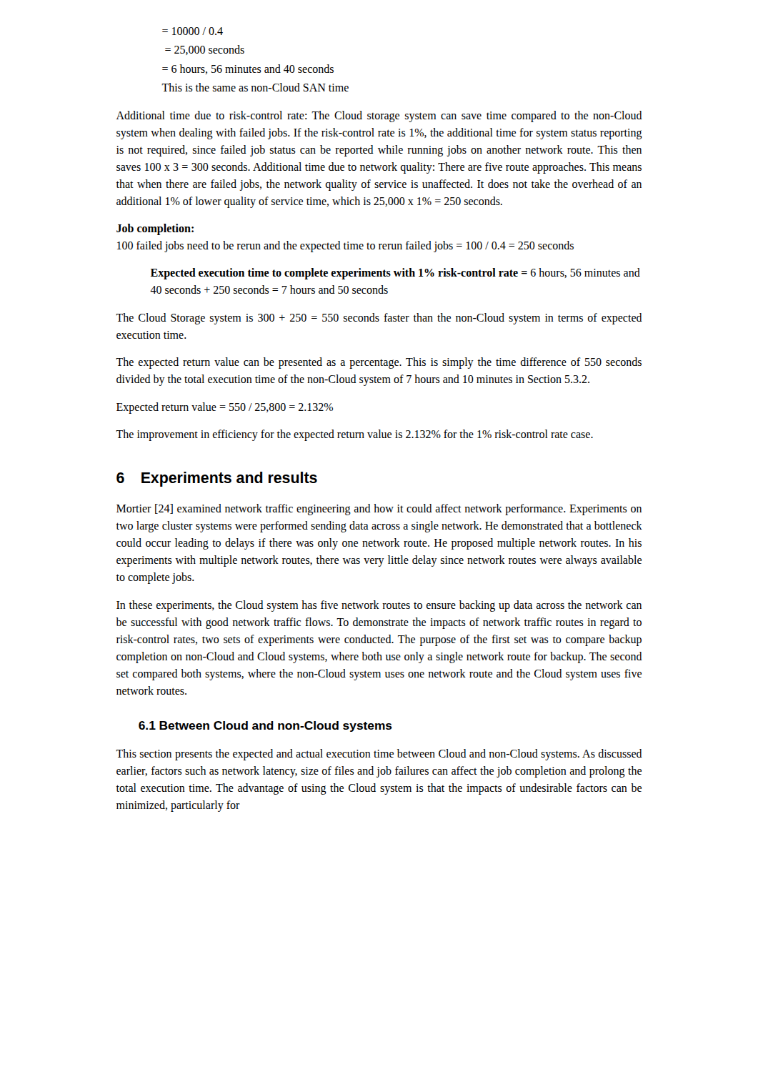= 10000 / 0.4
= 25,000 seconds
= 6 hours, 56 minutes and 40 seconds
This is the same as non-Cloud SAN time
Additional time due to risk-control rate: The Cloud storage system can save time compared to the non-Cloud system when dealing with failed jobs. If the risk-control rate is 1%, the additional time for system status reporting is not required, since failed job status can be reported while running jobs on another network route. This then saves 100 x 3 = 300 seconds. Additional time due to network quality: There are five route approaches. This means that when there are failed jobs, the network quality of service is unaffected. It does not take the overhead of an additional 1% of lower quality of service time, which is 25,000 x 1% = 250 seconds.
Job completion:
100 failed jobs need to be rerun and the expected time to rerun failed jobs = 100 / 0.4 = 250 seconds
Expected execution time to complete experiments with 1% risk-control rate = 6 hours, 56 minutes and 40 seconds + 250 seconds = 7 hours and 50 seconds
The Cloud Storage system is 300 + 250 = 550 seconds faster than the non-Cloud system in terms of expected execution time.
The expected return value can be presented as a percentage. This is simply the time difference of 550 seconds divided by the total execution time of the non-Cloud system of 7 hours and 10 minutes in Section 5.3.2.
Expected return value = 550 / 25,800 = 2.132%
The improvement in efficiency for the expected return value is 2.132% for the 1% risk-control rate case.
6 Experiments and results
Mortier [24] examined network traffic engineering and how it could affect network performance. Experiments on two large cluster systems were performed sending data across a single network. He demonstrated that a bottleneck could occur leading to delays if there was only one network route. He proposed multiple network routes. In his experiments with multiple network routes, there was very little delay since network routes were always available to complete jobs.
In these experiments, the Cloud system has five network routes to ensure backing up data across the network can be successful with good network traffic flows. To demonstrate the impacts of network traffic routes in regard to risk-control rates, two sets of experiments were conducted. The purpose of the first set was to compare backup completion on non-Cloud and Cloud systems, where both use only a single network route for backup. The second set compared both systems, where the non-Cloud system uses one network route and the Cloud system uses five network routes.
6.1 Between Cloud and non-Cloud systems
This section presents the expected and actual execution time between Cloud and non-Cloud systems. As discussed earlier, factors such as network latency, size of files and job failures can affect the job completion and prolong the total execution time. The advantage of using the Cloud system is that the impacts of undesirable factors can be minimized, particularly for